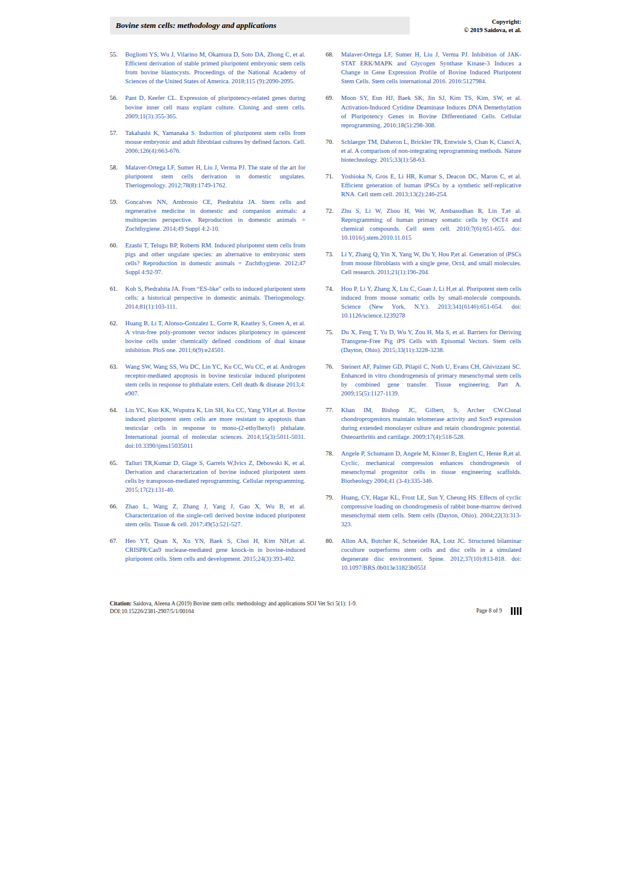Bovine stem cells: methodology and applications
Copyright:
© 2019 Saidova, et al.
55. Bogliotti YS, Wu J, Vilarino M, Okamura D, Soto DA, Zhong C, et al. Efficient derivation of stable primed pluripotent embryonic stem cells from bovine blastocysts. Proceedings of the National Academy of Sciences of the United States of America. 2018;115 (9):2090-2095.
56. Pant D, Keefer CL. Expression of pluripotency-related genes during bovine inner cell mass explant culture. Cloning and stem cells. 2009;11(3):355-365.
57. Takahashi K, Yamanaka S. Induction of pluripotent stem cells from mouse embryonic and adult fibroblast cultures by defined factors. Cell. 2006;126(4):663-676.
58. Malaver-Ortega LF, Sumer H, Liu J, Verma PJ. The state of the art for pluripotent stem cells derivation in domestic ungulates. Theriogenology. 2012;78(8):1749-1762.
59. Goncalves NN, Ambrosio CE, Piedrahita JA. Stem cells and regenerative medicine in domestic and companion animals: a multispecies perspective. Reproduction in domestic animals = Zuchthygiene. 2014;49 Suppl 4:2-10.
60. Ezashi T, Telugu BP, Roberts RM. Induced pluripotent stem cells from pigs and other ungulate species: an alternative to embryonic stem cells? Reproduction in domestic animals = Zuchthygiene. 2012;47 Suppl 4:92-97.
61. Koh S, Piedrahita JA. From “ES-like” cells to induced pluripotent stem cells: a historical perspective in domestic animals. Theriogenology. 2014;81(1):103-111.
62. Huang B, Li T, Alonso-Gonzalez L, Gorre R, Keatley S, Green A, et al. A virus-free poly-promoter vector induces pluripotency in quiescent bovine cells under chemically defined conditions of dual kinase inhibition. PloS one. 2011;6(9):e24501.
63. Wang SW, Wang SS, Wu DC, Lin YC, Ku CC, Wu CC, et al. Androgen receptor-mediated apoptosis in bovine testicular induced pluripotent stem cells in response to phthalate esters. Cell death & disease 2013;4: e907.
64. Lin YC, Kuo KK, Wuputra K, Lin SH, Ku CC, Yang YH,et al. Bovine induced pluripotent stem cells are more resistant to apoptosis than testicular cells in response to mono-(2-ethylhexyl) phthalate. International journal of molecular sciences. 2014;15(3):5011-5031. doi:10.3390/ijms15035011
65. Talluri TR,Kumar D, Glage S, Garrels W,Ivics Z, Debowski K, et al. Derivation and characterization of bovine induced pluripotent stem cells by transposon-mediated reprogramming. Cellular reprogramming. 2015;17(2):131-40.
66. Zhao L, Wang Z, Zhang J, Yang J, Gao X, Wu B, et al. Characterization of the single-cell derived bovine induced pluripotent stem cells. Tissue & cell. 2017;49(5):521-527.
67. Heo YT, Quan X, Xu YN, Baek S, Choi H, Kim NH,et al. CRISPR/Cas9 nuclease-mediated gene knock-in in bovine-induced pluripotent cells. Stem cells and development. 2015;24(3):393-402.
68. Malaver-Ortega LF, Sumer H, Liu J, Verma PJ. Inhibition of JAK-STAT ERK/MAPK and Glycogen Synthase Kinase-3 Induces a Change in Gene Expression Profile of Bovine Induced Pluripotent Stem Cells. Stem cells international 2016. 2016:5127984.
69. Moon SY, Eun HJ, Baek SK, Jin SJ, Kim TS, Kim, SW, et al. Activation-Induced Cytidine Deaminase Induces DNA Demethylation of Pluripotency Genes in Bovine Differentiated Cells. Cellular reprogramming. 2016;18(5):298-308.
70. Schlaeger TM, Daheron L, Brickler TR, Entwisle S, Chan K, Cianci A, et al. A comparison of non-integrating reprogramming methods. Nature biotechnology. 2015;33(1):58-63.
71. Yoshioka N, Gros E, Li HR, Kumar S, Deacon DC, Maron C, et al. Efficient generation of human iPSCs by a synthetic self-replicative RNA. Cell stem cell. 2013;13(2):246-254.
72. Zhu S, Li W, Zhou H, Wei W, Ambasudhan R, Lin T,et al. Reprogramming of human primary somatic cells by OCT4 and chemical compounds. Cell stem cell. 2010;7(6):651-655. doi: 10.1016/j.stem.2010.11.015
73. Li Y, Zhang Q, Yin X, Yang W, Du Y, Hou P,et al. Generation of iPSCs from mouse fibroblasts with a single gene, Oct4, and small molecules. Cell research. 2011;21(1):196-204.
74. Hou P, Li Y, Zhang X, Liu C, Guan J, Li H,et al. Pluripotent stem cells induced from mouse somatic cells by small-molecule compounds. Science (New York, N.Y.). 2013;341(6146):651-654. doi: 10.1126/science.1239278
75. Du X, Feng T, Yu D, Wu Y, Zou H, Ma S, et al. Barriers for Deriving Transgene-Free Pig iPS Cells with Episomal Vectors. Stem cells (Dayton, Ohio). 2015;33(11):3228-3238.
76. Steinert AF, Palmer GD, Pilapil C, Noth U, Evans CH, Ghivizzani SC. Enhanced in vitro chondrogenesis of primary mesenchymal stem cells by combined gene transfer. Tissue engineering. Part A. 2009;15(5):1127-1139.
77. Khan IM, Bishop JC, Gilbert, S, Archer CW.Clonal chondroprogenitors maintain telomerase activity and Sox9 expression during extended monolayer culture and retain chondrogenic potential. Osteoarthritis and cartilage. 2009;17(4):518-528.
78. Angele P, Schumann D, Angele M, Kinner B, Englert C, Hente R,et al. Cyclic, mechanical compression enhances chondrogenesis of mesenchymal progenitor cells in tissue engineering scaffolds. Biorheology 2004;41 (3-4):335-346.
79. Huang, CY, Hagar KL, Frost LE, Sun Y, Cheung HS. Effects of cyclic compressive loading on chondrogenesis of rabbit bone-marrow derived mesenchymal stem cells. Stem cells (Dayton, Ohio). 2004;22(3):313-323.
80. Allon AA, Butcher K, Schneider RA, Lotz JC. Structured bilaminar coculture outperforms stem cells and disc cells in a simulated degenerate disc environment. Spine. 2012;37(10):813-818. doi: 10.1097/BRS.0b013e31823b055f
Citation: Saidova, Aleena A (2019) Bovine stem cells: methodology and applications SOJ Vet Sci 5(1): 1-9.
DOI:10.15226/2381-2907/5/1/00164
Page 8 of 9